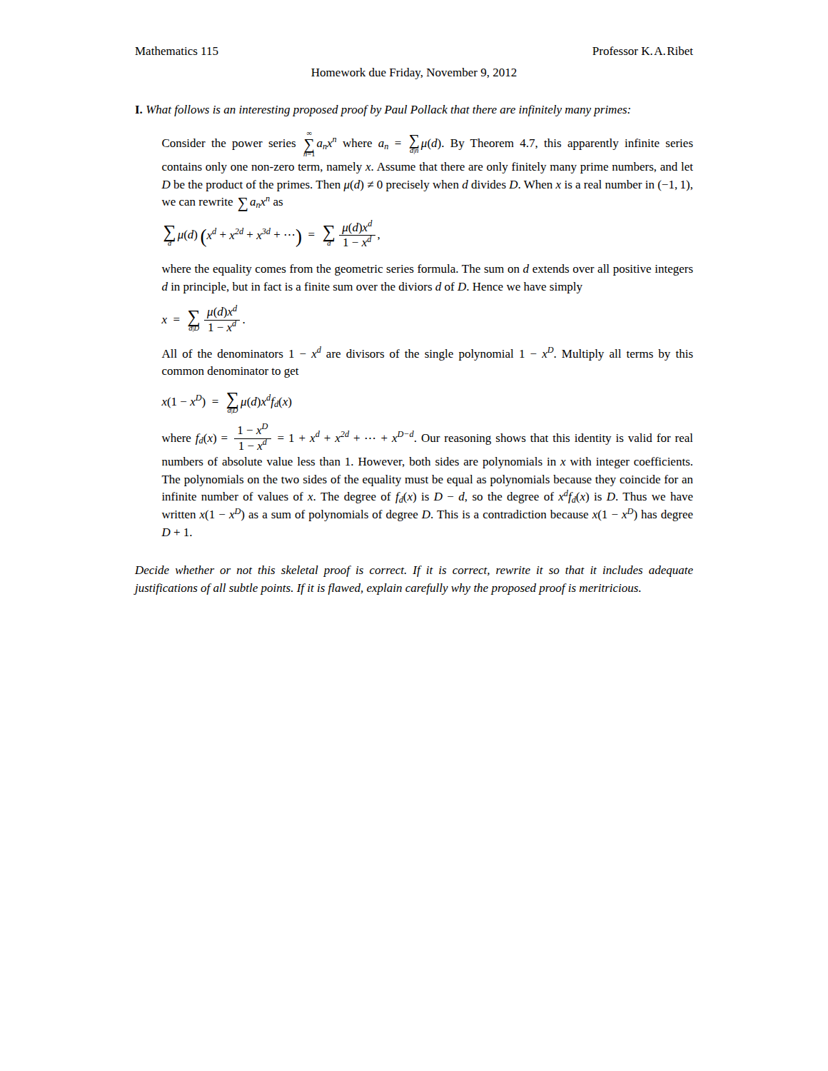Mathematics 115
Professor K. A. Ribet
Homework due Friday, November 9, 2012
I. What follows is an interesting proposed proof by Paul Pollack that there are infinitely many primes:
Consider the power series ∞∑n=1 anxn where an = ∑d|n μ(d). By Theorem 4.7, this apparently infinite series contains only one non-zero term, namely x. Assume that there are only finitely many prime numbers, and let D be the product of the primes. Then μ(d) ≠ 0 precisely when d divides D. When x is a real number in (−1, 1), we can rewrite ∑anxn as
∑d μ(d) (xd + x2d + x3d + ⋯) = ∑d μ(d)xd 1 − xd,
where the equality comes from the geometric series formula. The sum on d extends over all positive integers d in principle, but in fact is a finite sum over the diviors d of D. Hence we have simply
x = ∑d|D μ(d)xd 1 − xd.
All of the denominators 1 − xd are divisors of the single polynomial 1 − xD. Multiply all terms by this common denominator to get
x(1 − xD) = ∑d|D μ(d)xd fd(x)
where fd(x) = 1 − xD 1 − xd = 1 + xd + x2d + ⋯ + xD−d. Our reasoning shows that this identity is valid for real numbers of absolute value less than 1. However, both sides are polynomials in x with integer coefficients. The polynomials on the two sides of the equality must be equal as polynomials because they coincide for an infinite number of values of x. The degree of fd(x) is D − d, so the degree of xdfd(x) is D. Thus we have written x(1 − xD) as a sum of polynomials of degree D. This is a contradiction because x(1 − xD) has degree D + 1.
Decide whether or not this skeletal proof is correct. If it is correct, rewrite it so that it includes adequate justifications of all subtle points. If it is flawed, explain carefully why the proposed proof is meritricious.